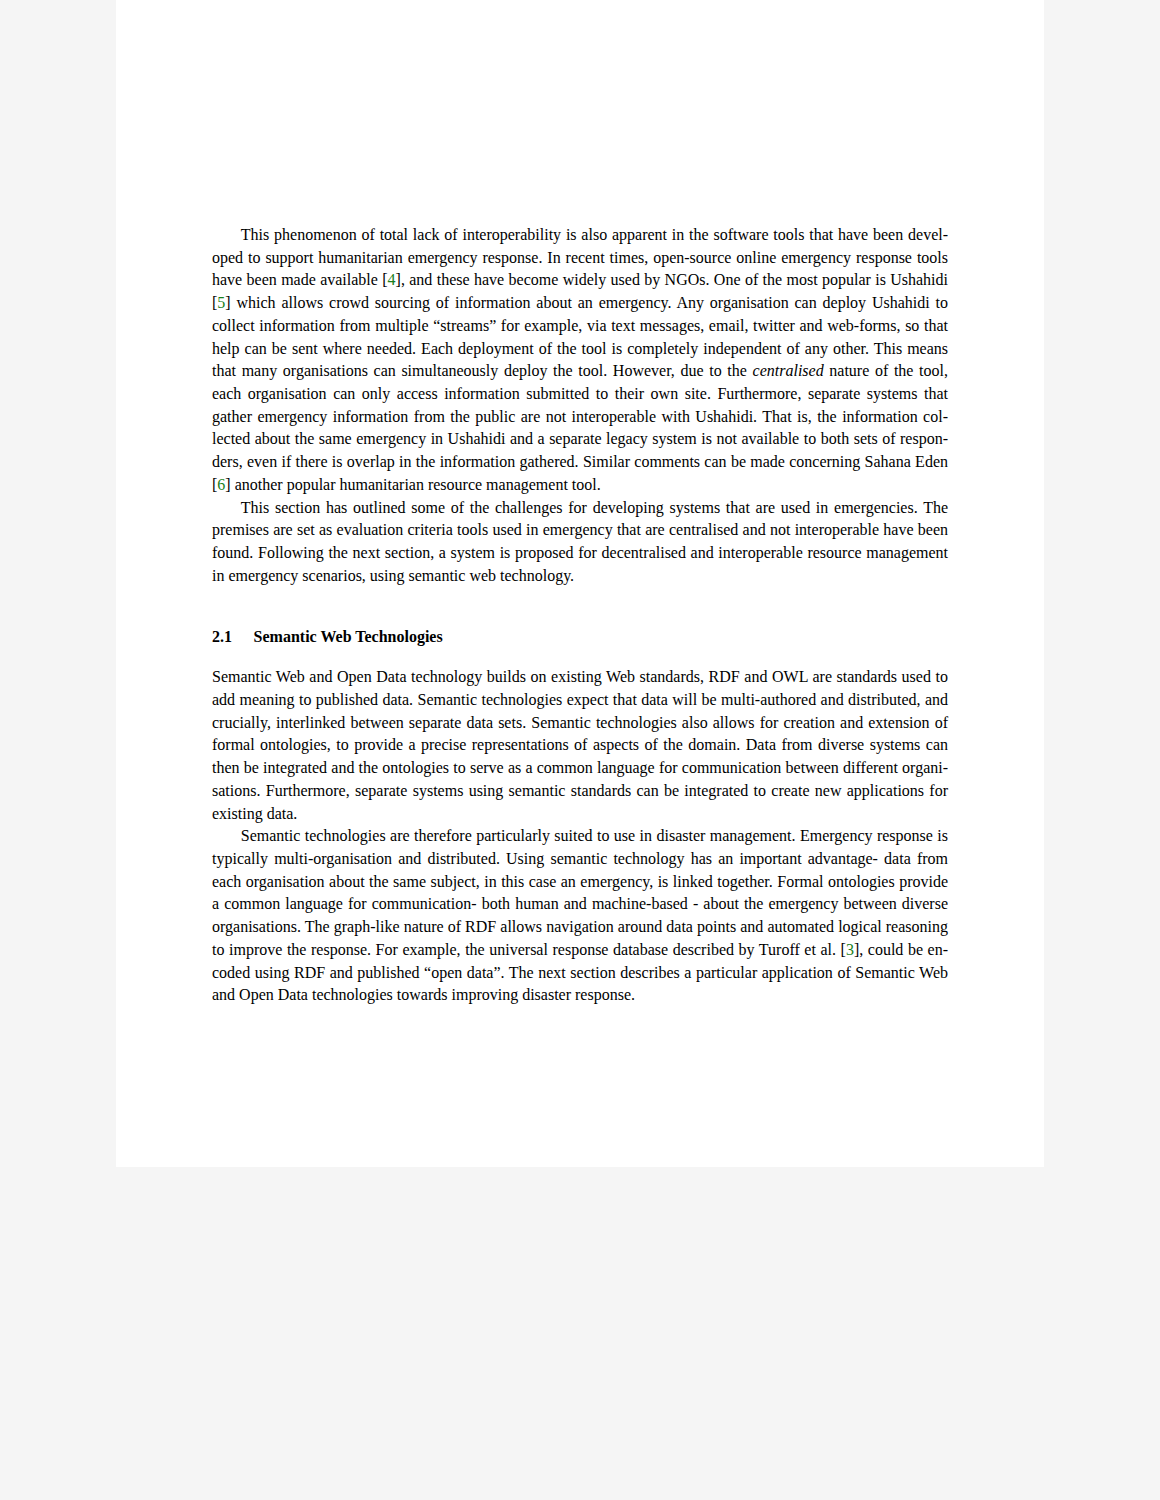This phenomenon of total lack of interoperability is also apparent in the software tools that have been developed to support humanitarian emergency response. In recent times, open-source online emergency response tools have been made available [4], and these have become widely used by NGOs. One of the most popular is Ushahidi [5] which allows crowd sourcing of information about an emergency. Any organisation can deploy Ushahidi to collect information from multiple “streams” for example, via text messages, email, twitter and web-forms, so that help can be sent where needed. Each deployment of the tool is completely independent of any other. This means that many organisations can simultaneously deploy the tool. However, due to the centralised nature of the tool, each organisation can only access information submitted to their own site. Furthermore, separate systems that gather emergency information from the public are not interoperable with Ushahidi. That is, the information collected about the same emergency in Ushahidi and a separate legacy system is not available to both sets of responders, even if there is overlap in the information gathered. Similar comments can be made concerning Sahana Eden [6] another popular humanitarian resource management tool.
This section has outlined some of the challenges for developing systems that are used in emergencies. The premises are set as evaluation criteria tools used in emergency that are centralised and not interoperable have been found. Following the next section, a system is proposed for decentralised and interoperable resource management in emergency scenarios, using semantic web technology.
2.1 Semantic Web Technologies
Semantic Web and Open Data technology builds on existing Web standards, RDF and OWL are standards used to add meaning to published data. Semantic technologies expect that data will be multi-authored and distributed, and crucially, interlinked between separate data sets. Semantic technologies also allows for creation and extension of formal ontologies, to provide a precise representations of aspects of the domain. Data from diverse systems can then be integrated and the ontologies to serve as a common language for communication between different organisations. Furthermore, separate systems using semantic standards can be integrated to create new applications for existing data.
Semantic technologies are therefore particularly suited to use in disaster management. Emergency response is typically multi-organisation and distributed. Using semantic technology has an important advantage- data from each organisation about the same subject, in this case an emergency, is linked together. Formal ontologies provide a common language for communication- both human and machine-based - about the emergency between diverse organisations. The graph-like nature of RDF allows navigation around data points and automated logical reasoning to improve the response. For example, the universal response database described by Turoff et al. [3], could be encoded using RDF and published “open data”. The next section describes a particular application of Semantic Web and Open Data technologies towards improving disaster response.